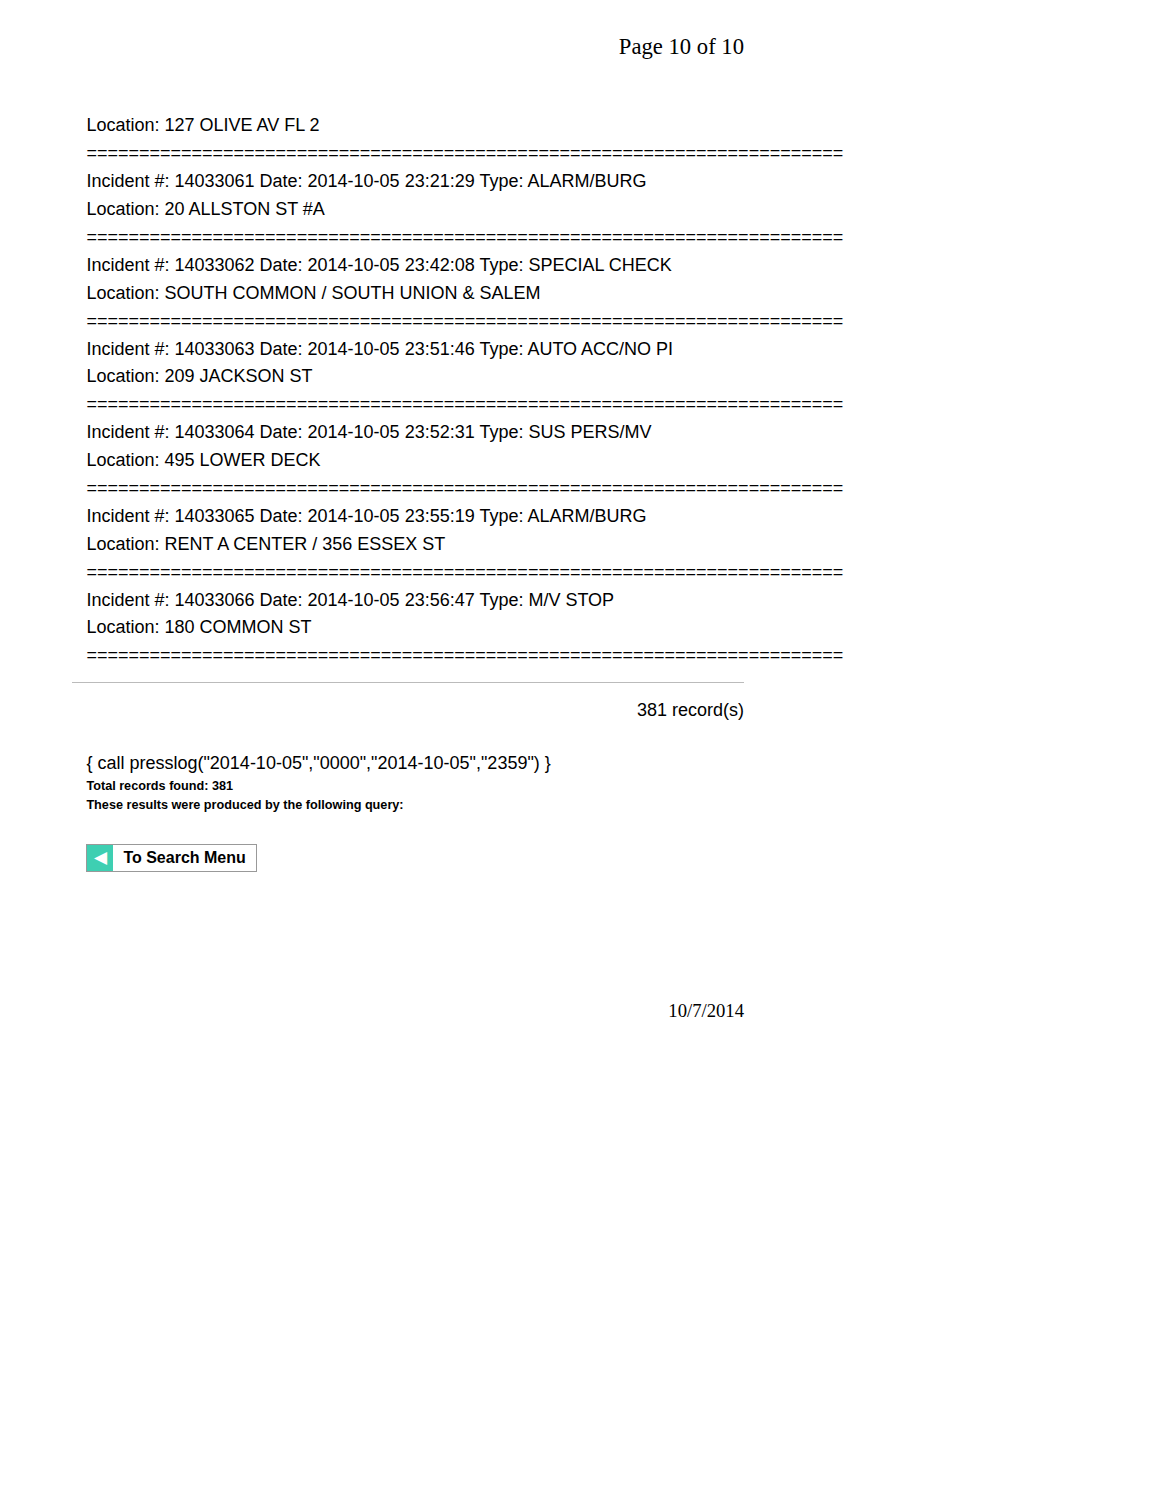Page 10 of 10
Location: 127 OLIVE AV FL 2 ======================================================================== Incident #: 14033061 Date: 2014-10-05 23:21:29 Type: ALARM/BURG Location: 20 ALLSTON ST #A ======================================================================== Incident #: 14033062 Date: 2014-10-05 23:42:08 Type: SPECIAL CHECK Location: SOUTH COMMON / SOUTH UNION & SALEM ======================================================================== Incident #: 14033063 Date: 2014-10-05 23:51:46 Type: AUTO ACC/NO PI Location: 209 JACKSON ST ======================================================================== Incident #: 14033064 Date: 2014-10-05 23:52:31 Type: SUS PERS/MV Location: 495 LOWER DECK ======================================================================== Incident #: 14033065 Date: 2014-10-05 23:55:19 Type: ALARM/BURG Location: RENT A CENTER / 356 ESSEX ST ======================================================================== Incident #: 14033066 Date: 2014-10-05 23:56:47 Type: M/V STOP Location: 180 COMMON ST ========================================================================
381 record(s)
{ call presslog("2014-10-05","0000","2014-10-05","2359") }
Total records found: 381
These results were produced by the following query:
◀ To Search Menu
10/7/2014